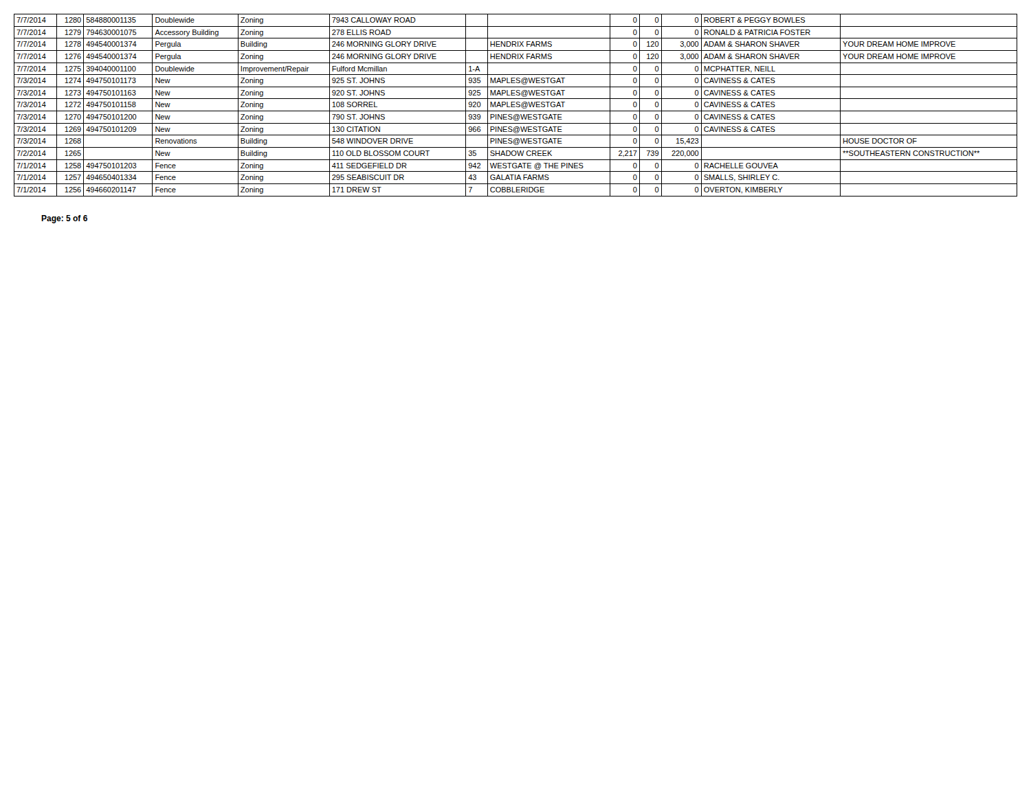| 7/7/2014 | 1280 | 584880001135 | Doublewide | Zoning | 7943 CALLOWAY ROAD | | | 0 | 0 | 0 | ROBERT & PEGGY BOWLES | |
| 7/7/2014 | 1279 | 794630001075 | Accessory Building | Zoning | 278 ELLIS ROAD | | | 0 | 0 | 0 | RONALD & PATRICIA FOSTER | |
| 7/7/2014 | 1278 | 494540001374 | Pergula | Building | 246 MORNING GLORY DRIVE | | HENDRIX FARMS | 0 | 120 | 3,000 | ADAM & SHARON SHAVER | YOUR DREAM HOME IMPROVE |
| 7/7/2014 | 1276 | 494540001374 | Pergula | Zoning | 246 MORNING GLORY DRIVE | | HENDRIX FARMS | 0 | 120 | 3,000 | ADAM & SHARON SHAVER | YOUR DREAM HOME IMPROVE |
| 7/7/2014 | 1275 | 394040001100 | Doublewide | Improvement/Repair | Fulford Mcmillan | 1-A | | 0 | 0 | 0 | MCPHATTER, NEILL | |
| 7/3/2014 | 1274 | 494750101173 | New | Zoning | 925 ST. JOHNS | 935 | MAPLES@WESTGAT | 0 | 0 | 0 | CAVINESS & CATES | |
| 7/3/2014 | 1273 | 494750101163 | New | Zoning | 920 ST. JOHNS | 925 | MAPLES@WESTGAT | 0 | 0 | 0 | CAVINESS & CATES | |
| 7/3/2014 | 1272 | 494750101158 | New | Zoning | 108 SORREL | 920 | MAPLES@WESTGAT | 0 | 0 | 0 | CAVINESS & CATES | |
| 7/3/2014 | 1270 | 494750101200 | New | Zoning | 790 ST. JOHNS | 939 | PINES@WESTGATE | 0 | 0 | 0 | CAVINESS & CATES | |
| 7/3/2014 | 1269 | 494750101209 | New | Zoning | 130 CITATION | 966 | PINES@WESTGATE | 0 | 0 | 0 | CAVINESS & CATES | |
| 7/3/2014 | 1268 | | Renovations | Building | 548 WINDOVER DRIVE | | PINES@WESTGATE | 0 | 0 | 15,423 | | HOUSE DOCTOR OF |
| 7/2/2014 | 1265 | | New | Building | 110 OLD BLOSSOM COURT | 35 | SHADOW CREEK | 2,217 | 739 | 220,000 | | **SOUTHEASTERN CONSTRUCTION** |
| 7/1/2014 | 1258 | 494750101203 | Fence | Zoning | 411 SEDGEFIELD DR | 942 | WESTGATE @ THE PINES | 0 | 0 | 0 | RACHELLE GOUVEA | |
| 7/1/2014 | 1257 | 494650401334 | Fence | Zoning | 295 SEABISCUIT DR | 43 | GALATIA FARMS | 0 | 0 | 0 | SMALLS, SHIRLEY C. | |
| 7/1/2014 | 1256 | 494660201147 | Fence | Zoning | 171 DREW ST | 7 | COBBLERIDGE | 0 | 0 | 0 | OVERTON, KIMBERLY | |
Page: 5 of 6